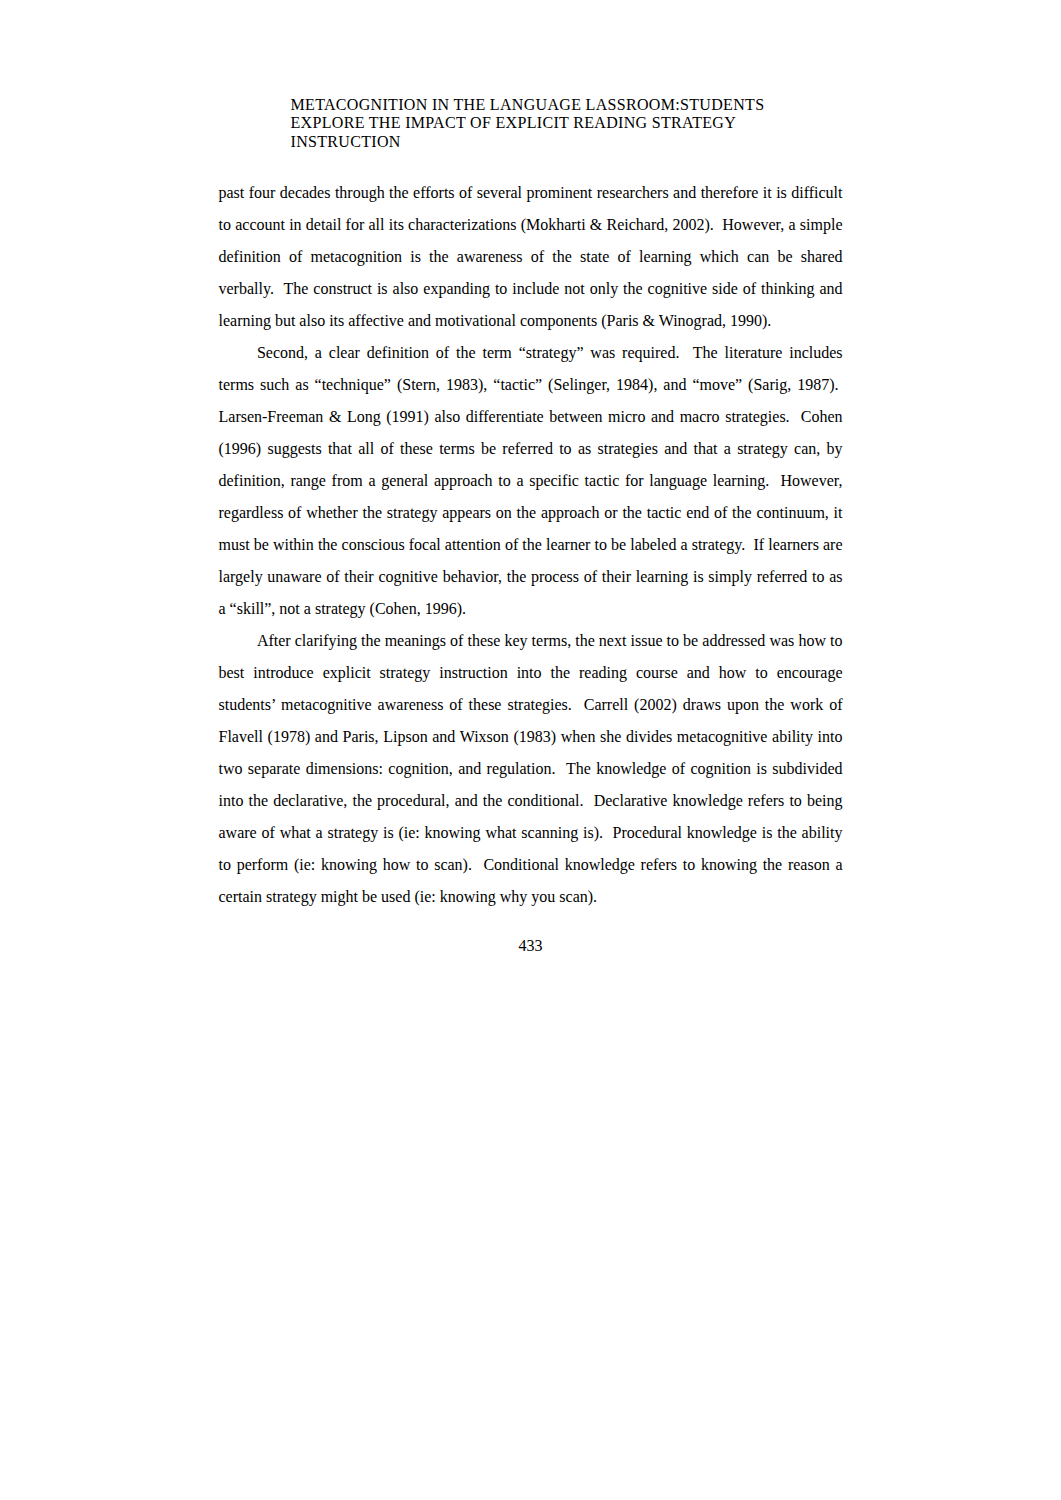Metacognition in the Language Lassroom:Students Explore the Impact of Explicit Reading Strategy Instruction
past four decades through the efforts of several prominent researchers and therefore it is difficult to account in detail for all its characterizations (Mokharti & Reichard, 2002). However, a simple definition of metacognition is the awareness of the state of learning which can be shared verbally. The construct is also expanding to include not only the cognitive side of thinking and learning but also its affective and motivational components (Paris & Winograd, 1990).
Second, a clear definition of the term “strategy” was required. The literature includes terms such as “technique” (Stern, 1983), “tactic” (Selinger, 1984), and “move” (Sarig, 1987). Larsen-Freeman & Long (1991) also differentiate between micro and macro strategies. Cohen (1996) suggests that all of these terms be referred to as strategies and that a strategy can, by definition, range from a general approach to a specific tactic for language learning. However, regardless of whether the strategy appears on the approach or the tactic end of the continuum, it must be within the conscious focal attention of the learner to be labeled a strategy. If learners are largely unaware of their cognitive behavior, the process of their learning is simply referred to as a “skill”, not a strategy (Cohen, 1996).
After clarifying the meanings of these key terms, the next issue to be addressed was how to best introduce explicit strategy instruction into the reading course and how to encourage students’ metacognitive awareness of these strategies. Carrell (2002) draws upon the work of Flavell (1978) and Paris, Lipson and Wixson (1983) when she divides metacognitive ability into two separate dimensions: cognition, and regulation. The knowledge of cognition is subdivided into the declarative, the procedural, and the conditional. Declarative knowledge refers to being aware of what a strategy is (ie: knowing what scanning is). Procedural knowledge is the ability to perform (ie: knowing how to scan). Conditional knowledge refers to knowing the reason a certain strategy might be used (ie: knowing why you scan).
433